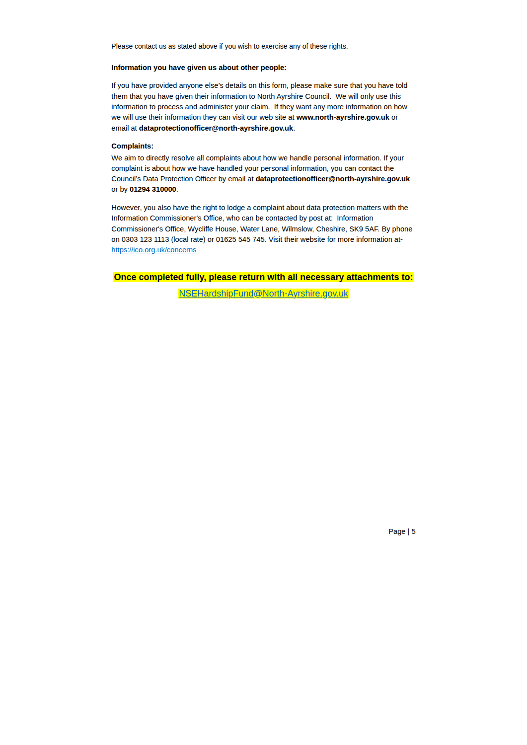Please contact us as stated above if you wish to exercise any of these rights.
Information you have given us about other people:
If you have provided anyone else’s details on this form, please make sure that you have told them that you have given their information to North Ayrshire Council. We will only use this information to process and administer your claim. If they want any more information on how we will use their information they can visit our web site at www.north-ayrshire.gov.uk or email at dataprotectionofficer@north-ayrshire.gov.uk.
Complaints:
We aim to directly resolve all complaints about how we handle personal information. If your complaint is about how we have handled your personal information, you can contact the Council’s Data Protection Officer by email at dataprotectionofficer@north-ayrshire.gov.uk or by 01294 310000.
However, you also have the right to lodge a complaint about data protection matters with the Information Commissioner's Office, who can be contacted by post at: Information Commissioner's Office, Wycliffe House, Water Lane, Wilmslow, Cheshire, SK9 5AF. By phone on 0303 123 1113 (local rate) or 01625 545 745. Visit their website for more information at- https://ico.org.uk/concerns
Once completed fully, please return with all necessary attachments to:
NSEHardshipFund@North-Ayrshire.gov.uk
Page | 5